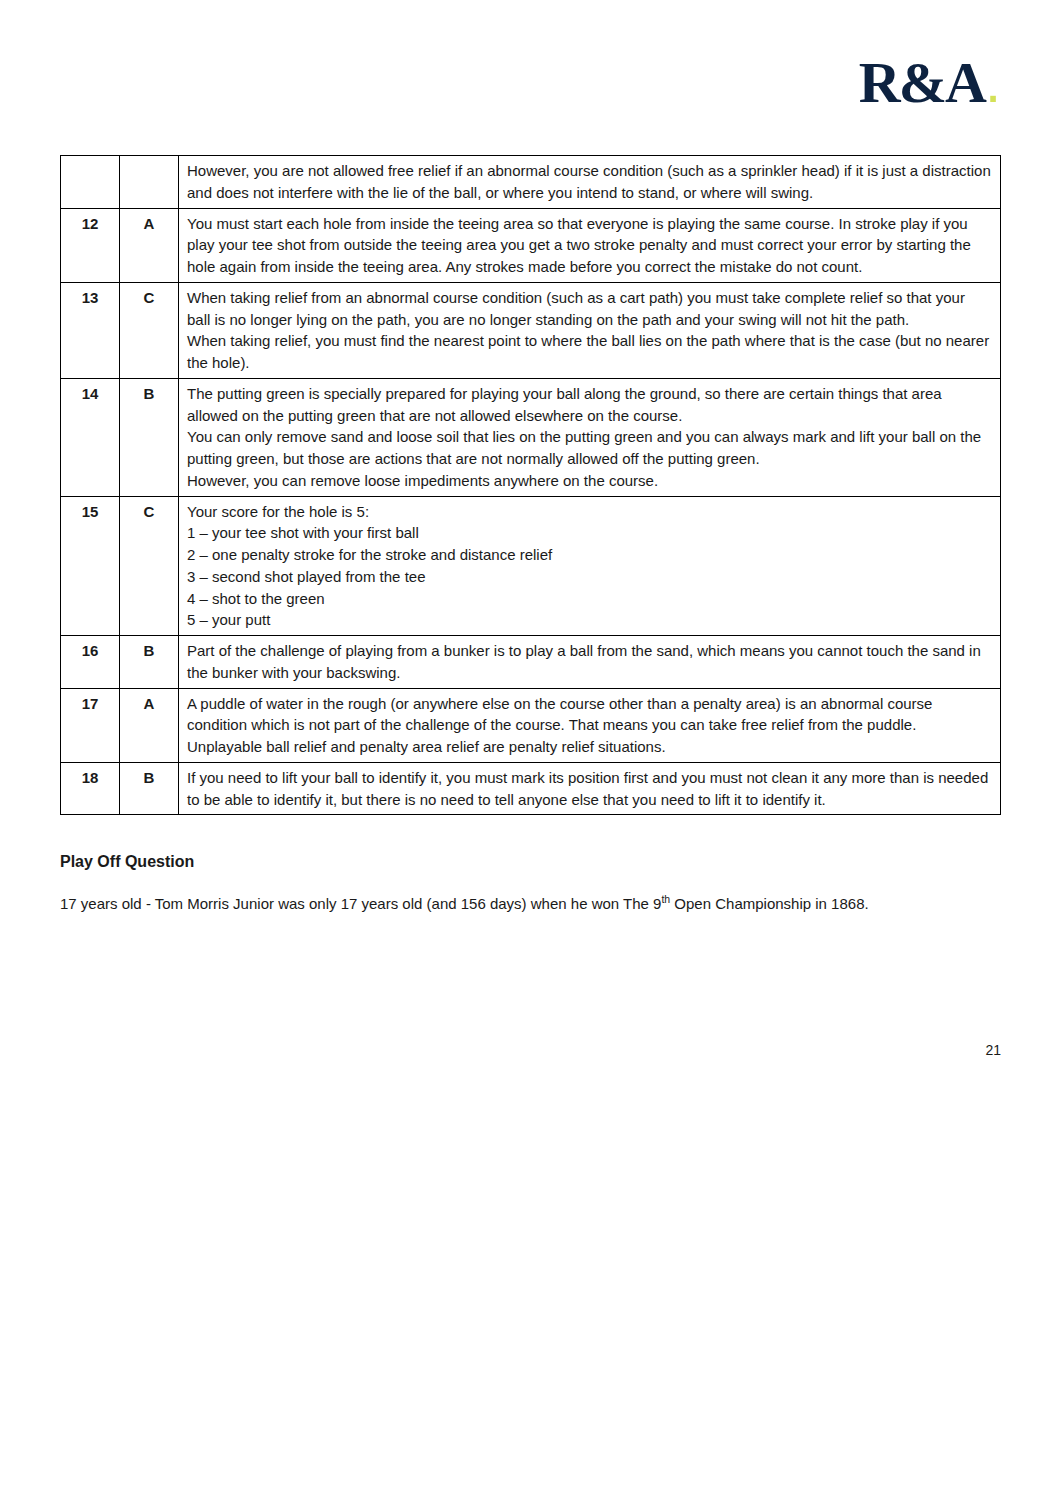R&A.
| | | However, you are not allowed free relief if an abnormal course condition (such as a sprinkler head) if it is just a distraction and does not interfere with the lie of the ball, or where you intend to stand, or where will swing. |
| 12 | A | You must start each hole from inside the teeing area so that everyone is playing the same course. In stroke play if you play your tee shot from outside the teeing area you get a two stroke penalty and must correct your error by starting the hole again from inside the teeing area. Any strokes made before you correct the mistake do not count. |
| 13 | C | When taking relief from an abnormal course condition (such as a cart path) you must take complete relief so that your ball is no longer lying on the path, you are no longer standing on the path and your swing will not hit the path. When taking relief, you must find the nearest point to where the ball lies on the path where that is the case (but no nearer the hole). |
| 14 | B | The putting green is specially prepared for playing your ball along the ground, so there are certain things that area allowed on the putting green that are not allowed elsewhere on the course. You can only remove sand and loose soil that lies on the putting green and you can always mark and lift your ball on the putting green, but those are actions that are not normally allowed off the putting green. However, you can remove loose impediments anywhere on the course. |
| 15 | C | Your score for the hole is 5: 1 – your tee shot with your first ball 2 – one penalty stroke for the stroke and distance relief 3 – second shot played from the tee 4 – shot to the green 5 – your putt |
| 16 | B | Part of the challenge of playing from a bunker is to play a ball from the sand, which means you cannot touch the sand in the bunker with your backswing. |
| 17 | A | A puddle of water in the rough (or anywhere else on the course other than a penalty area) is an abnormal course condition which is not part of the challenge of the course. That means you can take free relief from the puddle. Unplayable ball relief and penalty area relief are penalty relief situations. |
| 18 | B | If you need to lift your ball to identify it, you must mark its position first and you must not clean it any more than is needed to be able to identify it, but there is no need to tell anyone else that you need to lift it to identify it. |
Play Off Question
17 years old - Tom Morris Junior was only 17 years old (and 156 days) when he won The 9th Open Championship in 1868.
21